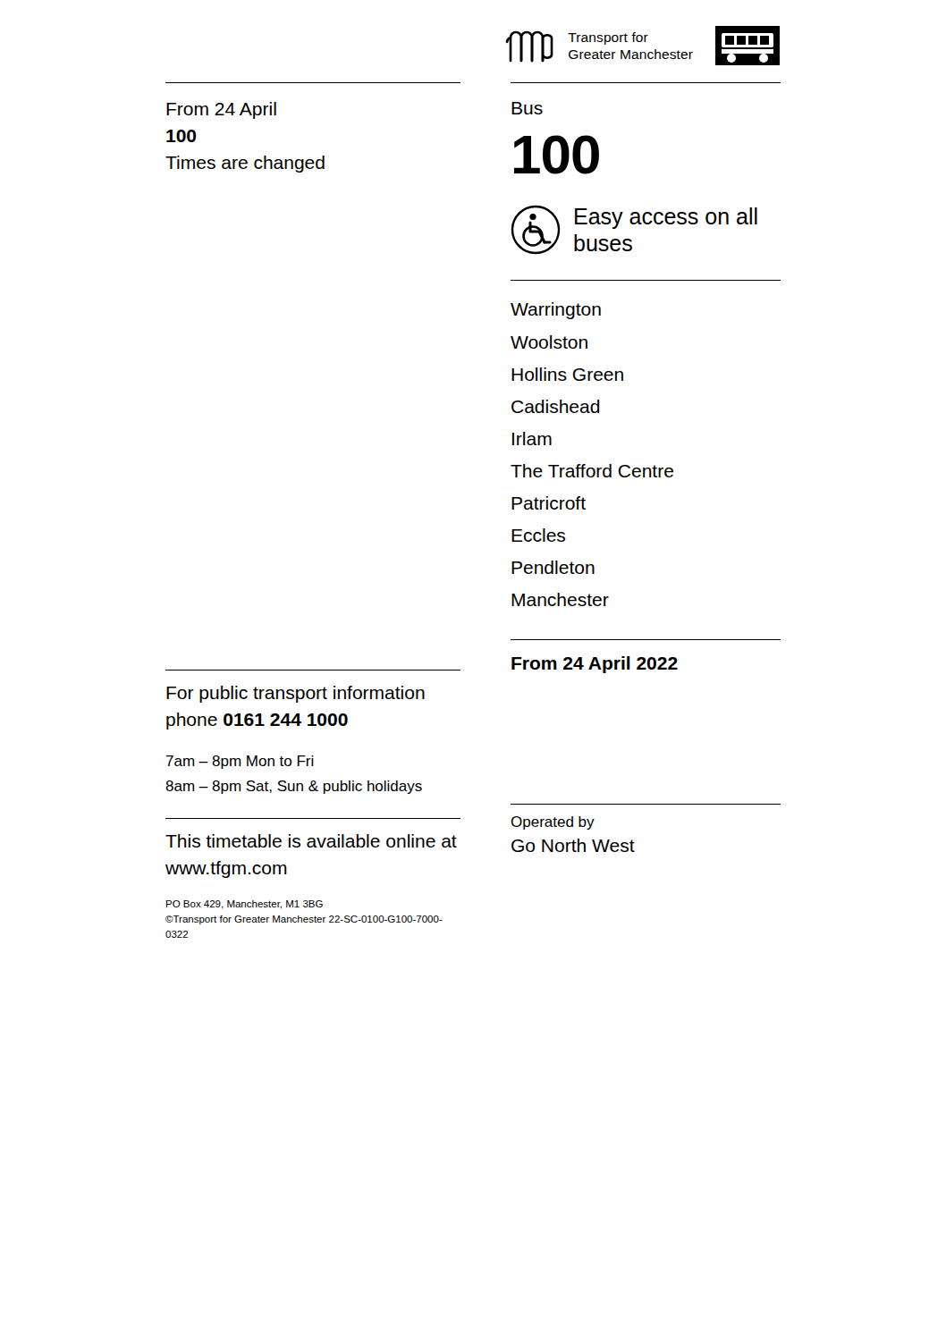Transport for
Greater Manchester
From 24 April
100
Times are changed
Bus
100
Easy access on all buses
Warrington
Woolston
Hollins Green
Cadishead
Irlam
The Trafford Centre
Patricroft
Eccles
Pendleton
Manchester
From 24 April 2022
For public transport information phone 0161 244 1000
7am – 8pm Mon to Fri
8am – 8pm Sat, Sun & public holidays
This timetable is available online at www.tfgm.com
PO Box 429, Manchester, M1 3BG
©Transport for Greater Manchester 22-SC-0100-G100-7000-0322
Operated by
Go North West